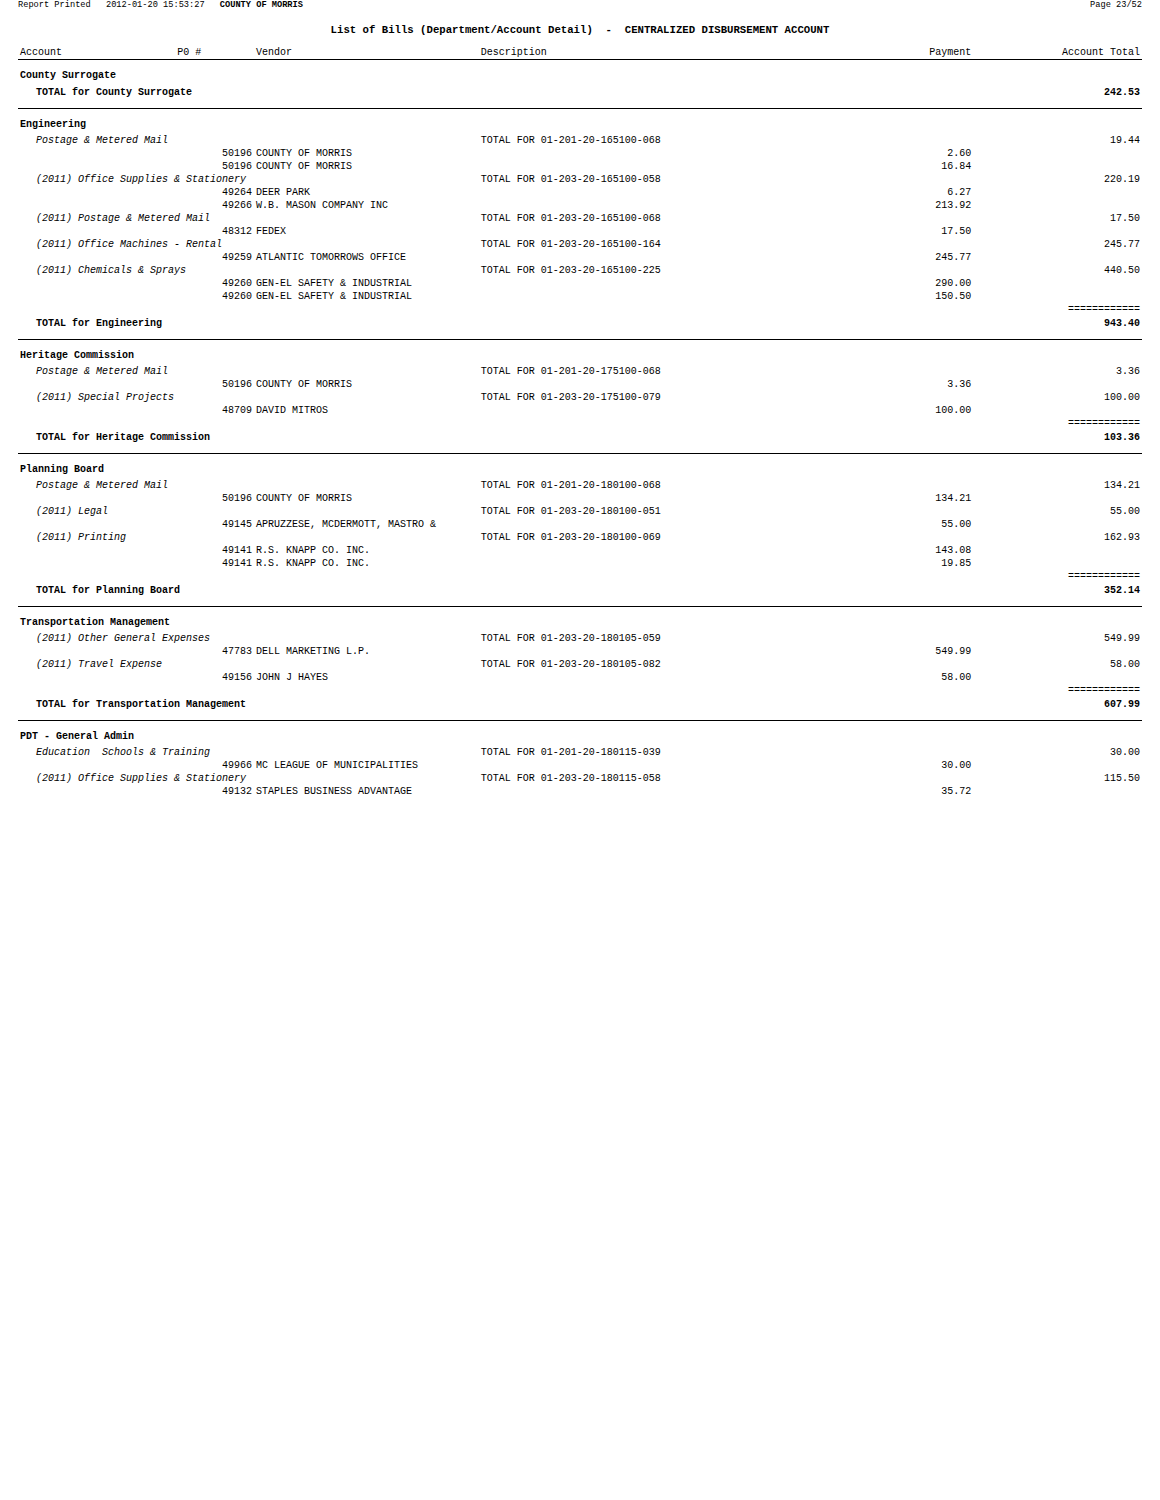Report Printed 2012-01-20 15:53:27 COUNTY OF MORRIS
Page 23/52
List of Bills (Department/Account Detail) - CENTRALIZED DISBURSEMENT ACCOUNT
| Account | P0 # | Vendor | Description | Payment | Account Total |
| --- | --- | --- | --- | --- | --- |
| County Surrogate |
| TOTAL for County Surrogate | 242.53 |
| Engineering |
| Postage & Metered Mail | TOTAL FOR 01-201-20-165100-068 | | 19.44 |
| | 50196 | COUNTY OF MORRIS | | 2.60 | |
| | 50196 | COUNTY OF MORRIS | | 16.84 | |
| (2011) Office Supplies & Stationery | TOTAL FOR 01-203-20-165100-058 | | 220.19 |
| | 49264 | DEER PARK | | 6.27 | |
| | 49266 | W.B. MASON COMPANY INC | | 213.92 | |
| (2011) Postage & Metered Mail | TOTAL FOR 01-203-20-165100-068 | | 17.50 |
| | 48312 | FEDEX | | 17.50 | |
| (2011) Office Machines - Rental | TOTAL FOR 01-203-20-165100-164 | | 245.77 |
| | 49259 | ATLANTIC TOMORROWS OFFICE | | 245.77 | |
| (2011) Chemicals & Sprays | TOTAL FOR 01-203-20-165100-225 | | 440.50 |
| | 49260 | GEN-EL SAFETY & INDUSTRIAL | | 290.00 | |
| | 49260 | GEN-EL SAFETY & INDUSTRIAL | | 150.50 | |
| | ============ |
| TOTAL for Engineering | 943.40 |
| Heritage Commission |
| Postage & Metered Mail | TOTAL FOR 01-201-20-175100-068 | | 3.36 |
| | 50196 | COUNTY OF MORRIS | | 3.36 | |
| (2011) Special Projects | TOTAL FOR 01-203-20-175100-079 | | 100.00 |
| | 48709 | DAVID MITROS | | 100.00 | |
| | ============ |
| TOTAL for Heritage Commission | 103.36 |
| Planning Board |
| Postage & Metered Mail | TOTAL FOR 01-201-20-180100-068 | | 134.21 |
| | 50196 | COUNTY OF MORRIS | | 134.21 | |
| (2011) Legal | TOTAL FOR 01-203-20-180100-051 | | 55.00 |
| | 49145 | APRUZZESE, MCDERMOTT, MASTRO & | | 55.00 | |
| (2011) Printing | TOTAL FOR 01-203-20-180100-069 | | 162.93 |
| | 49141 | R.S. KNAPP CO. INC. | | 143.08 | |
| | 49141 | R.S. KNAPP CO. INC. | | 19.85 | |
| | ============ |
| TOTAL for Planning Board | 352.14 |
| Transportation Management |
| (2011) Other General Expenses | TOTAL FOR 01-203-20-180105-059 | | 549.99 |
| | 47783 | DELL MARKETING L.P. | | 549.99 | |
| (2011) Travel Expense | TOTAL FOR 01-203-20-180105-082 | | 58.00 |
| | 49156 | JOHN J HAYES | | 58.00 | |
| | ============ |
| TOTAL for Transportation Management | 607.99 |
| PDT - General Admin |
| Education Schools & Training | TOTAL FOR 01-201-20-180115-039 | | 30.00 |
| | 49966 | MC LEAGUE OF MUNICIPALITIES | | 30.00 | |
| (2011) Office Supplies & Stationery | TOTAL FOR 01-203-20-180115-058 | | 115.50 |
| | 49132 | STAPLES BUSINESS ADVANTAGE | | 35.72 | |